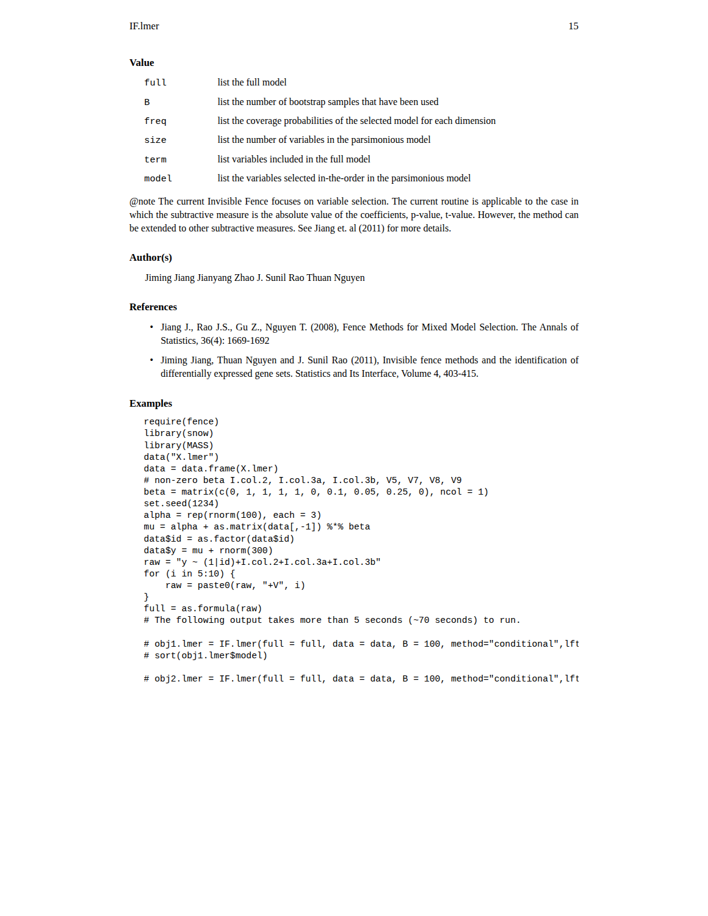IF.lmer 15
Value
full
list the full model
B
list the number of bootstrap samples that have been used
freq
list the coverage probabilities of the selected model for each dimension
size
list the number of variables in the parsimonious model
term
list variables included in the full model
model
list the variables selected in-the-order in the parsimonious model
@note The current Invisible Fence focuses on variable selection. The current routine is applicable to the case in which the subtractive measure is the absolute value of the coefficients, p-value, t-value. However, the method can be extended to other subtractive measures. See Jiang et. al (2011) for more details.
Author(s)
Jiming Jiang Jianyang Zhao J. Sunil Rao Thuan Nguyen
References
Jiang J., Rao J.S., Gu Z., Nguyen T. (2008), Fence Methods for Mixed Model Selection. The Annals of Statistics, 36(4): 1669-1692
Jiming Jiang, Thuan Nguyen and J. Sunil Rao (2011), Invisible fence methods and the identification of differentially expressed gene sets. Statistics and Its Interface, Volume 4, 403-415.
Examples
require(fence)
library(snow)
library(MASS)
data("X.lmer")
data = data.frame(X.lmer)
# non-zero beta I.col.2, I.col.3a, I.col.3b, V5, V7, V8, V9
beta = matrix(c(0, 1, 1, 1, 1, 0, 0.1, 0.05, 0.25, 0), ncol = 1)
set.seed(1234)
alpha = rep(rnorm(100), each = 3)
mu = alpha + as.matrix(data[,-1]) %*% beta
data$id = as.factor(data$id)
data$y = mu + rnorm(300)
raw = "y ~ (1|id)+I.col.2+I.col.3a+I.col.3b"
for (i in 5:10) {
    raw = paste0(raw, "+V", i)
}
full = as.formula(raw)
# The following output takes more than 5 seconds (~70 seconds) to run.

# obj1.lmer = IF.lmer(full = full, data = data, B = 100, method="conditional",lftype = "abscoef")
# sort(obj1.lmer$model)

# obj2.lmer = IF.lmer(full = full, data = data, B = 100, method="conditional",lftype = "tvalue")